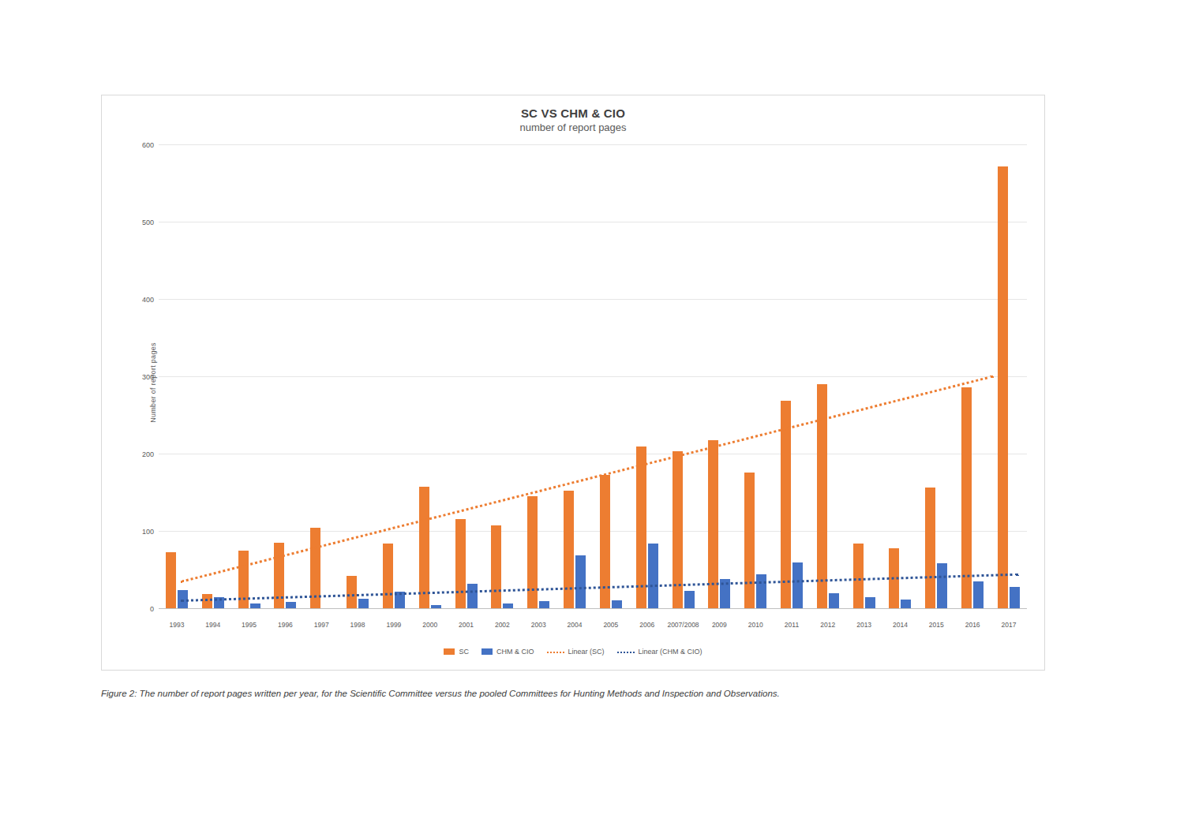SC VS CHM & CIO
number of report pages
Number of report pages
600
500
400
300
200
100
0
19931994199519961997 19981999200020012002 20032004200520062007/2008 20092010201120122013 2014201520162017
SC CHM & CIO Linear (SC) Linear (CHM & CIO)
Figure 2: The number of report pages written per year, for the Scientific Committee versus the pooled Committees for Hunting Methods and Inspection and Observations.